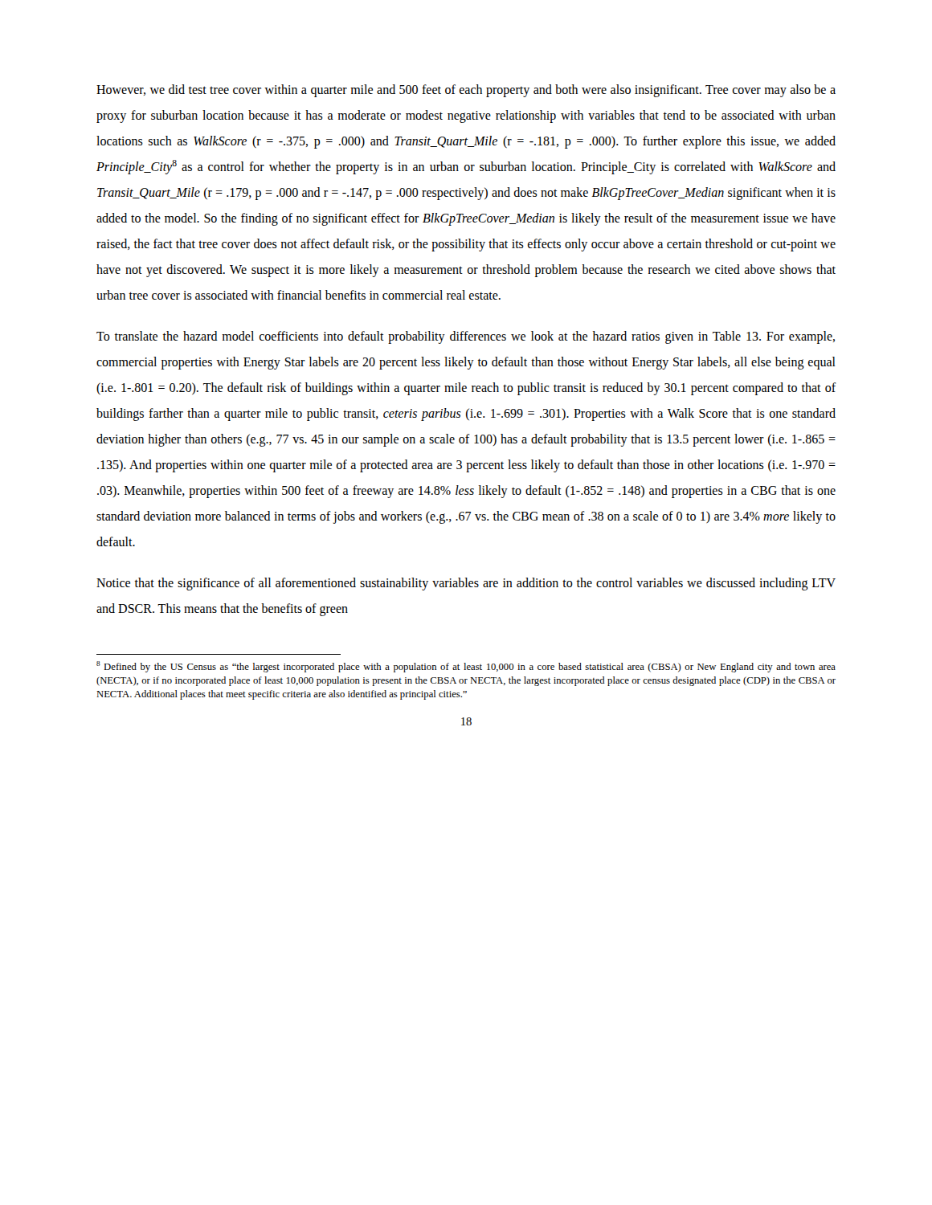However, we did test tree cover within a quarter mile and 500 feet of each property and both were also insignificant. Tree cover may also be a proxy for suburban location because it has a moderate or modest negative relationship with variables that tend to be associated with urban locations such as WalkScore (r = -.375, p = .000) and Transit_Quart_Mile (r = -.181, p = .000). To further explore this issue, we added Principle_City8 as a control for whether the property is in an urban or suburban location. Principle_City is correlated with WalkScore and Transit_Quart_Mile (r = .179, p = .000 and r = -.147, p = .000 respectively) and does not make BlkGpTreeCover_Median significant when it is added to the model. So the finding of no significant effect for BlkGpTreeCover_Median is likely the result of the measurement issue we have raised, the fact that tree cover does not affect default risk, or the possibility that its effects only occur above a certain threshold or cut-point we have not yet discovered. We suspect it is more likely a measurement or threshold problem because the research we cited above shows that urban tree cover is associated with financial benefits in commercial real estate.
To translate the hazard model coefficients into default probability differences we look at the hazard ratios given in Table 13. For example, commercial properties with Energy Star labels are 20 percent less likely to default than those without Energy Star labels, all else being equal (i.e. 1-.801 = 0.20). The default risk of buildings within a quarter mile reach to public transit is reduced by 30.1 percent compared to that of buildings farther than a quarter mile to public transit, ceteris paribus (i.e. 1-.699 = .301). Properties with a Walk Score that is one standard deviation higher than others (e.g., 77 vs. 45 in our sample on a scale of 100) has a default probability that is 13.5 percent lower (i.e. 1-.865 = .135). And properties within one quarter mile of a protected area are 3 percent less likely to default than those in other locations (i.e. 1-.970 = .03). Meanwhile, properties within 500 feet of a freeway are 14.8% less likely to default (1-.852 = .148) and properties in a CBG that is one standard deviation more balanced in terms of jobs and workers (e.g., .67 vs. the CBG mean of .38 on a scale of 0 to 1) are 3.4% more likely to default.
Notice that the significance of all aforementioned sustainability variables are in addition to the control variables we discussed including LTV and DSCR. This means that the benefits of green
8 Defined by the US Census as “the largest incorporated place with a population of at least 10,000 in a core based statistical area (CBSA) or New England city and town area (NECTA), or if no incorporated place of least 10,000 population is present in the CBSA or NECTA, the largest incorporated place or census designated place (CDP) in the CBSA or NECTA. Additional places that meet specific criteria are also identified as principal cities.”
18